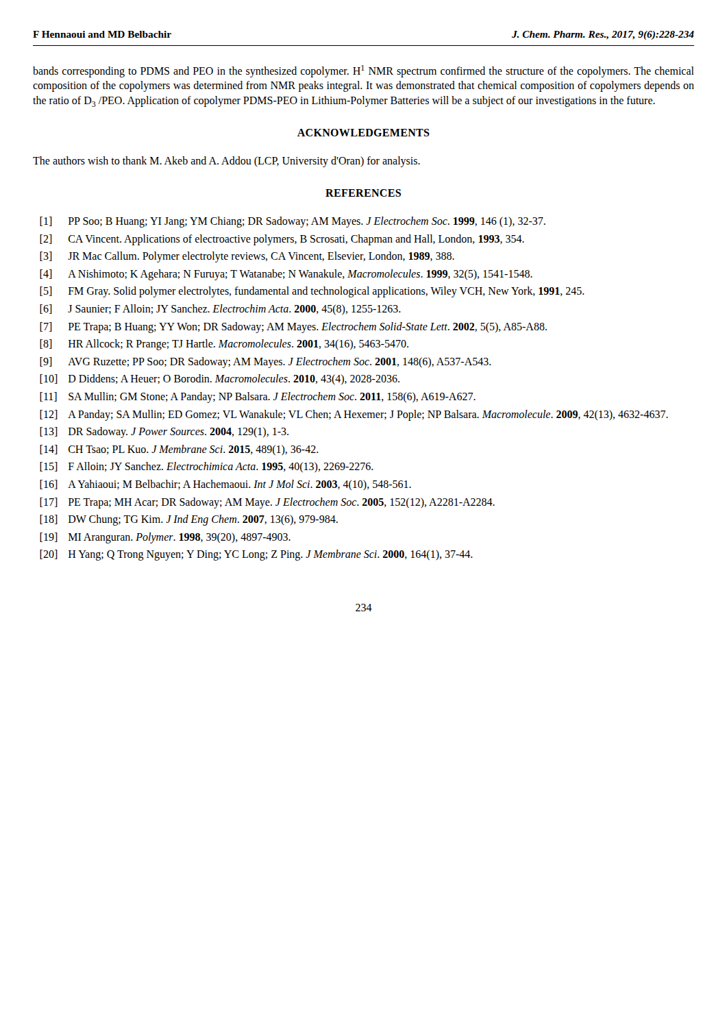F Hennaoui and MD Belbachir J. Chem. Pharm. Res., 2017, 9(6):228-234
bands corresponding to PDMS and PEO in the synthesized copolymer. H1 NMR spectrum confirmed the structure of the copolymers. The chemical composition of the copolymers was determined from NMR peaks integral. It was demonstrated that chemical composition of copolymers depends on the ratio of D3 /PEO. Application of copolymer PDMS-PEO in Lithium-Polymer Batteries will be a subject of our investigations in the future.
ACKNOWLEDGEMENTS
The authors wish to thank M. Akeb and A. Addou (LCP, University d'Oran) for analysis.
REFERENCES
PP Soo; B Huang; YI Jang; YM Chiang; DR Sadoway; AM Mayes. J Electrochem Soc. 1999, 146 (1), 32-37.
CA Vincent. Applications of electroactive polymers, B Scrosati, Chapman and Hall, London, 1993, 354.
JR Mac Callum. Polymer electrolyte reviews, CA Vincent, Elsevier, London, 1989, 388.
A Nishimoto; K Agehara; N Furuya; T Watanabe; N Wanakule, Macromolecules. 1999, 32(5), 1541-1548.
FM Gray. Solid polymer electrolytes, fundamental and technological applications, Wiley VCH, New York, 1991, 245.
J Saunier; F Alloin; JY Sanchez. Electrochim Acta. 2000, 45(8), 1255-1263.
PE Trapa; B Huang; YY Won; DR Sadoway; AM Mayes. Electrochem Solid-State Lett. 2002, 5(5), A85-A88.
HR Allcock; R Prange; TJ Hartle. Macromolecules. 2001, 34(16), 5463-5470.
AVG Ruzette; PP Soo; DR Sadoway; AM Mayes. J Electrochem Soc. 2001, 148(6), A537-A543.
D Diddens; A Heuer; O Borodin. Macromolecules. 2010, 43(4), 2028-2036.
SA Mullin; GM Stone; A Panday; NP Balsara. J Electrochem Soc. 2011, 158(6), A619-A627.
A Panday; SA Mullin; ED Gomez; VL Wanakule; VL Chen; A Hexemer; J Pople; NP Balsara. Macromolecule. 2009, 42(13), 4632-4637.
DR Sadoway. J Power Sources. 2004, 129(1), 1-3.
CH Tsao; PL Kuo. J Membrane Sci. 2015, 489(1), 36-42.
F Alloin; JY Sanchez. Electrochimica Acta. 1995, 40(13), 2269-2276.
A Yahiaoui; M Belbachir; A Hachemaoui. Int J Mol Sci. 2003, 4(10), 548-561.
PE Trapa; MH Acar; DR Sadoway; AM Maye. J Electrochem Soc. 2005, 152(12), A2281-A2284.
DW Chung; TG Kim. J Ind Eng Chem. 2007, 13(6), 979-984.
MI Aranguran. Polymer. 1998, 39(20), 4897-4903.
H Yang; Q Trong Nguyen; Y Ding; YC Long; Z Ping. J Membrane Sci. 2000, 164(1), 37-44.
234